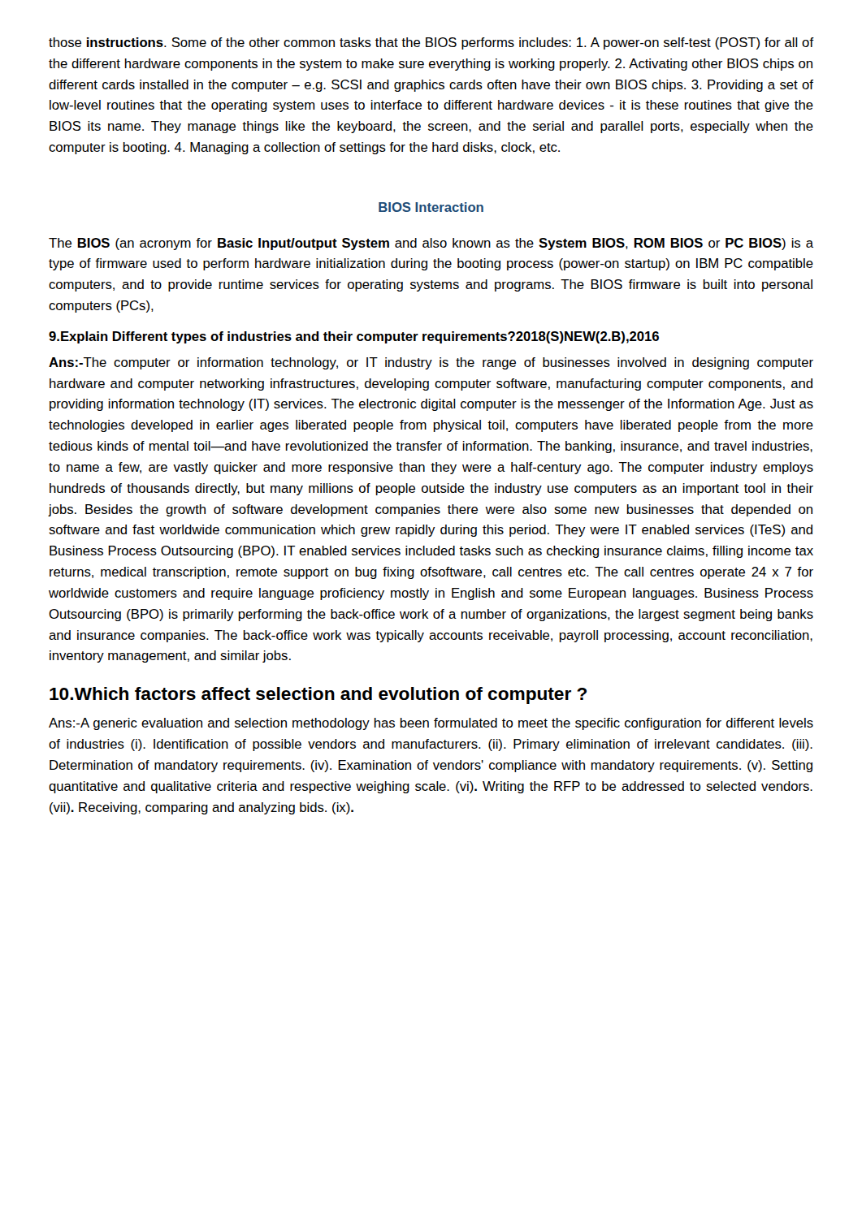those instructions. Some of the other common tasks that the BIOS performs includes: 1. A power-on self-test (POST) for all of the different hardware components in the system to make sure everything is working properly. 2. Activating other BIOS chips on different cards installed in the computer – e.g. SCSI and graphics cards often have their own BIOS chips. 3. Providing a set of low-level routines that the operating system uses to interface to different hardware devices - it is these routines that give the BIOS its name. They manage things like the keyboard, the screen, and the serial and parallel ports, especially when the computer is booting. 4. Managing a collection of settings for the hard disks, clock, etc.
BIOS Interaction
The BIOS (an acronym for Basic Input/output System and also known as the System BIOS, ROM BIOS or PC BIOS) is a type of firmware used to perform hardware initialization during the booting process (power-on startup) on IBM PC compatible computers, and to provide runtime services for operating systems and programs. The BIOS firmware is built into personal computers (PCs),
9.Explain Different types of industries and their computer requirements?2018(S)NEW(2.B),2016
Ans:-The computer or information technology, or IT industry is the range of businesses involved in designing computer hardware and computer networking infrastructures, developing computer software, manufacturing computer components, and providing information technology (IT) services. The electronic digital computer is the messenger of the Information Age. Just as technologies developed in earlier ages liberated people from physical toil, computers have liberated people from the more tedious kinds of mental toil—and have revolutionized the transfer of information. The banking, insurance, and travel industries, to name a few, are vastly quicker and more responsive than they were a half-century ago. The computer industry employs hundreds of thousands directly, but many millions of people outside the industry use computers as an important tool in their jobs. Besides the growth of software development companies there were also some new businesses that depended on software and fast worldwide communication which grew rapidly during this period. They were IT enabled services (ITeS) and Business Process Outsourcing (BPO). IT enabled services included tasks such as checking insurance claims, filling income tax returns, medical transcription, remote support on bug fixing ofsoftware, call centres etc. The call centres operate 24 x 7 for worldwide customers and require language proficiency mostly in English and some European languages. Business Process Outsourcing (BPO) is primarily performing the back-office work of a number of organizations, the largest segment being banks and insurance companies. The back-office work was typically accounts receivable, payroll processing, account reconciliation, inventory management, and similar jobs.
10.Which factors affect selection and evolution of computer ?
Ans:-A generic evaluation and selection methodology has been formulated to meet the specific configuration for different levels of industries (i). Identification of possible vendors and manufacturers. (ii). Primary elimination of irrelevant candidates. (iii). Determination of mandatory requirements. (iv). Examination of vendors' compliance with mandatory requirements. (v). Setting quantitative and qualitative criteria and respective weighing scale. (vi). Writing the RFP to be addressed to selected vendors. (vii). Receiving, comparing and analyzing bids. (ix).